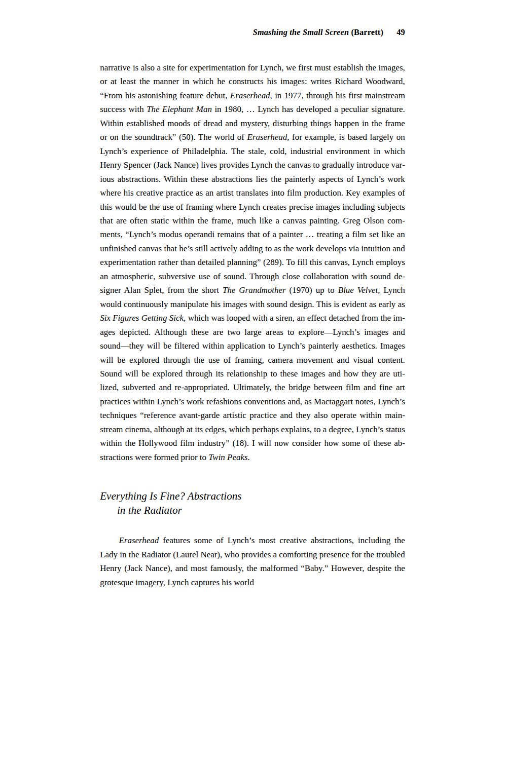Smashing the Small Screen (Barrett) 49
narrative is also a site for experimentation for Lynch, we first must establish the images, or at least the manner in which he constructs his images: writes Richard Woodward, “From his astonishing feature debut, Eraserhead, in 1977, through his first mainstream success with The Elephant Man in 1980, … Lynch has developed a peculiar signature. Within established moods of dread and mystery, disturbing things happen in the frame or on the soundtrack” (50). The world of Eraserhead, for example, is based largely on Lynch’s experience of Philadelphia. The stale, cold, industrial environment in which Henry Spencer (Jack Nance) lives provides Lynch the canvas to gradually introduce various abstractions. Within these abstractions lies the painterly aspects of Lynch’s work where his creative practice as an artist translates into film production. Key examples of this would be the use of framing where Lynch creates precise images including subjects that are often static within the frame, much like a canvas painting. Greg Olson comments, “Lynch’s modus operandi remains that of a painter … treating a film set like an unfinished canvas that he’s still actively adding to as the work develops via intuition and experimentation rather than detailed planning” (289). To fill this canvas, Lynch employs an atmospheric, subversive use of sound. Through close collaboration with sound designer Alan Splet, from the short The Grandmother (1970) up to Blue Velvet, Lynch would continuously manipulate his images with sound design. This is evident as early as Six Figures Getting Sick, which was looped with a siren, an effect detached from the images depicted. Although these are two large areas to explore—Lynch’s images and sound—they will be filtered within application to Lynch’s painterly aesthetics. Images will be explored through the use of framing, camera movement and visual content. Sound will be explored through its relationship to these images and how they are utilized, subverted and re-appropriated. Ultimately, the bridge between film and fine art practices within Lynch’s work refashions conventions and, as Mactaggart notes, Lynch’s techniques “reference avant-garde artistic practice and they also operate within mainstream cinema, although at its edges, which perhaps explains, to a degree, Lynch’s status within the Hollywood film industry” (18). I will now consider how some of these abstractions were formed prior to Twin Peaks.
Everything Is Fine? Abstractionsin the Radiator
Eraserhead features some of Lynch’s most creative abstractions, including the Lady in the Radiator (Laurel Near), who provides a comforting presence for the troubled Henry (Jack Nance), and most famously, the malformed “Baby.” However, despite the grotesque imagery, Lynch captures his world